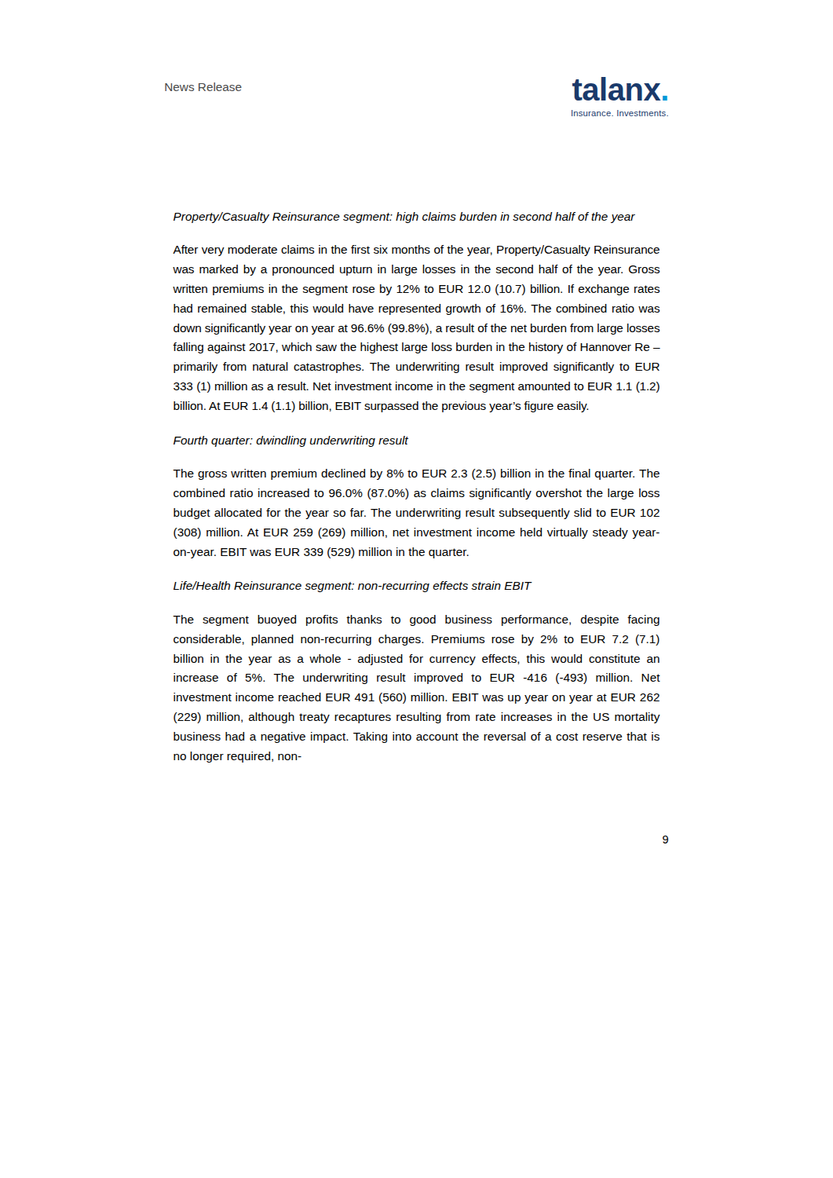News Release
talanx.
Insurance. Investments.
Property/Casualty Reinsurance segment: high claims burden in second half of the year
After very moderate claims in the first six months of the year, Property/Casualty Reinsurance was marked by a pronounced upturn in large losses in the second half of the year. Gross written premiums in the segment rose by 12% to EUR 12.0 (10.7) billion. If exchange rates had remained stable, this would have represented growth of 16%. The combined ratio was down significantly year on year at 96.6% (99.8%), a result of the net burden from large losses falling against 2017, which saw the highest large loss burden in the history of Hannover Re – primarily from natural catastrophes. The underwriting result improved significantly to EUR 333 (1) million as a result. Net investment income in the segment amounted to EUR 1.1 (1.2) billion. At EUR 1.4 (1.1) billion, EBIT surpassed the previous year’s figure easily.
Fourth quarter: dwindling underwriting result
The gross written premium declined by 8% to EUR 2.3 (2.5) billion in the final quarter. The combined ratio increased to 96.0% (87.0%) as claims significantly overshot the large loss budget allocated for the year so far. The underwriting result subsequently slid to EUR 102 (308) million. At EUR 259 (269) million, net investment income held virtually steady year-on-year. EBIT was EUR 339 (529) million in the quarter.
Life/Health Reinsurance segment: non-recurring effects strain EBIT
The segment buoyed profits thanks to good business performance, despite facing considerable, planned non-recurring charges. Premiums rose by 2% to EUR 7.2 (7.1) billion in the year as a whole - adjusted for currency effects, this would constitute an increase of 5%. The underwriting result improved to EUR -416 (-493) million. Net investment income reached EUR 491 (560) million. EBIT was up year on year at EUR 262 (229) million, although treaty recaptures resulting from rate increases in the US mortality business had a negative impact. Taking into account the reversal of a cost reserve that is no longer required, non-
9